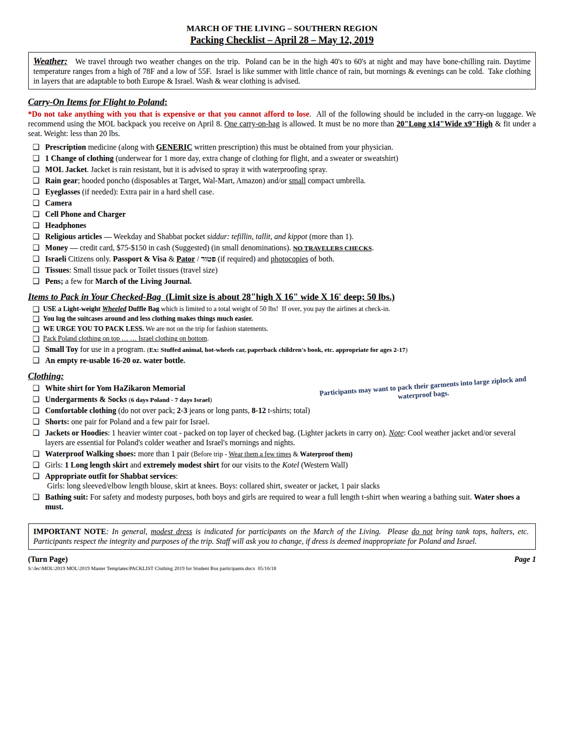MARCH OF THE LIVING – SOUTHERN REGION
Packing Checklist – April 28 – May 12, 2019
Weather: We travel through two weather changes on the trip. Poland can be in the high 40's to 60's at night and may have bone-chilling rain. Daytime temperature ranges from a high of 78F and a low of 55F. Israel is like summer with little chance of rain, but mornings & evenings can be cold. Take clothing in layers that are adaptable to both Europe & Israel. Wash & wear clothing is advised.
Carry-On Items for Flight to Poland:
*Do not take anything with you that is expensive or that you cannot afford to lose. All of the following should be included in the carry-on luggage. We recommend using the MOL backpack you receive on April 8. One carry-on-bag is allowed. It must be no more than 20"Long x14"Wide x9"High & fit under a seat. Weight: less than 20 lbs.
Prescription medicine (along with GENERIC written prescription) this must be obtained from your physician.
1 Change of clothing (underwear for 1 more day, extra change of clothing for flight, and a sweater or sweatshirt)
MOL Jacket. Jacket is rain resistant, but it is advised to spray it with waterproofing spray.
Rain gear; hooded poncho (disposables at Target, Wal-Mart, Amazon) and/or small compact umbrella.
Eyeglasses (if needed): Extra pair in a hard shell case.
Camera
Cell Phone and Charger
Headphones
Religious articles — Weekday and Shabbat pocket siddur: tefillin, tallit, and kippot (more than 1).
Money — credit card, $75-$150 in cash (Suggested) (in small denominations). NO TRAVELERS CHECKS.
Israeli Citizens only. Passport & Visa & Pator / פטור (if required) and photocopies of both.
Tissues: Small tissue pack or Toilet tissues (travel size)
Pens; a few for March of the Living Journal.
Items to Pack in Your Checked-Bag (Limit size is about 28"high X 16" wide X 16' deep; 50 lbs.)
USE a Light-weight Wheeled Duffle Bag which is limited to a total weight of 50 lbs! If over, you pay the airlines at check-in.
You lug the suitcases around and less clothing makes things much easier.
WE URGE YOU TO PACK LESS. We are not on the trip for fashion statements.
Pack Poland clothing on top … … Israel clothing on bottom.
Small Toy for use in a program. (Ex: Stuffed animal, hot-wheels car, paperback children's book, etc. appropriate for ages 2-17)
An empty re-usable 16-20 oz. water bottle.
Clothing:
Participants may want to pack their garments into large ziplock and waterproof bags. White shirt for Yom HaZikaron Memorial
Undergarments & Socks (6 days Poland - 7 days Israel)
Comfortable clothing (do not over pack; 2-3 jeans or long pants, 8-12 t-shirts; total)
Shorts: one pair for Poland and a few pair for Israel.
Jackets or Hoodies: 1 heavier winter coat - packed on top layer of checked bag. (Lighter jackets in carry on). Note: Cool weather jacket and/or several layers are essential for Poland's colder weather and Israel's mornings and nights.
Waterproof Walking shoes: more than 1 pair (Before trip - Wear them a few times & Waterproof them)
Girls: 1 Long length skirt and extremely modest shirt for our visits to the Kotel (Western Wall)
Appropriate outfit for Shabbat services:
Girls: long sleeved/elbow length blouse, skirt at knees. Boys: collared shirt, sweater or jacket, 1 pair slacks
Bathing suit: For safety and modesty purposes, both boys and girls are required to wear a full length t-shirt when wearing a bathing suit. Water shoes a must.
IMPORTANT NOTE: In general, modest dress is indicated for participants on the March of the Living. Please do not bring tank tops, halters, etc. Participants respect the integrity and purposes of the trip. Staff will ask you to change, if dress is deemed inappropriate for Poland and Israel.
(Turn Page) Page 1
S:\Jec\MOL\2019 MOL\2019 Master Templates\PACKLIST Clothing 2019 for Student Bus participants.docx 05/16/18